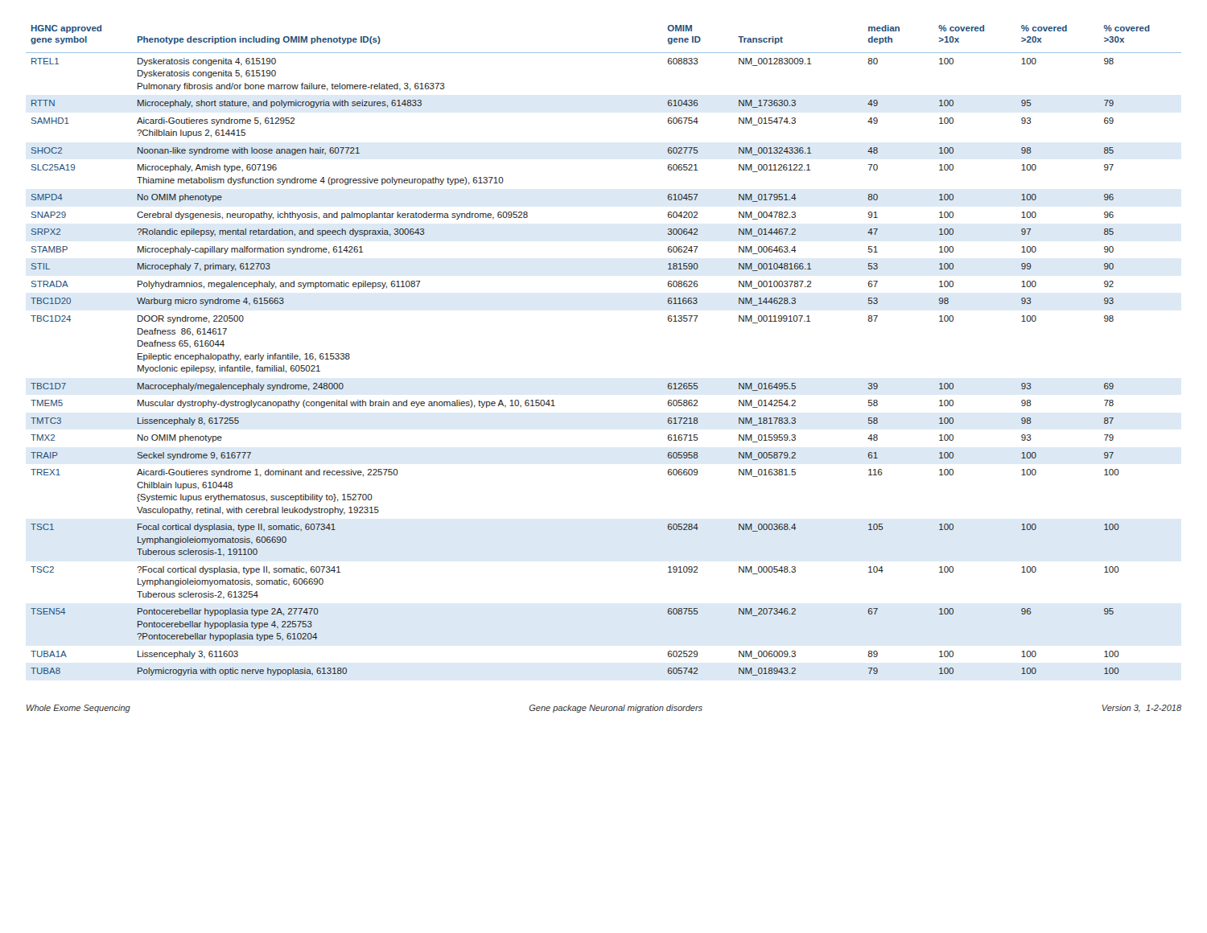| HGNC approved gene symbol | Phenotype description including OMIM phenotype ID(s) | OMIM gene ID | Transcript | median depth | % covered >10x | % covered >20x | % covered >30x |
| --- | --- | --- | --- | --- | --- | --- | --- |
| RTEL1 | Dyskeratosis congenita 4, 615190 Dyskeratosis congenita 5, 615190 Pulmonary fibrosis and/or bone marrow failure, telomere-related, 3, 616373 | 608833 | NM_001283009.1 | 80 | 100 | 100 | 98 |
| RTTN | Microcephaly, short stature, and polymicrogyria with seizures, 614833 | 610436 | NM_173630.3 | 49 | 100 | 95 | 79 |
| SAMHD1 | Aicardi-Goutieres syndrome 5, 612952 ?Chilblain lupus 2, 614415 | 606754 | NM_015474.3 | 49 | 100 | 93 | 69 |
| SHOC2 | Noonan-like syndrome with loose anagen hair, 607721 | 602775 | NM_001324336.1 | 48 | 100 | 98 | 85 |
| SLC25A19 | Microcephaly, Amish type, 607196 Thiamine metabolism dysfunction syndrome 4 (progressive polyneuropathy type), 613710 | 606521 | NM_001126122.1 | 70 | 100 | 100 | 97 |
| SMPD4 | No OMIM phenotype | 610457 | NM_017951.4 | 80 | 100 | 100 | 96 |
| SNAP29 | Cerebral dysgenesis, neuropathy, ichthyosis, and palmoplantar keratoderma syndrome, 609528 | 604202 | NM_004782.3 | 91 | 100 | 100 | 96 |
| SRPX2 | ?Rolandic epilepsy, mental retardation, and speech dyspraxia, 300643 | 300642 | NM_014467.2 | 47 | 100 | 97 | 85 |
| STAMBP | Microcephaly-capillary malformation syndrome, 614261 | 606247 | NM_006463.4 | 51 | 100 | 100 | 90 |
| STIL | Microcephaly 7, primary, 612703 | 181590 | NM_001048166.1 | 53 | 100 | 99 | 90 |
| STRADA | Polyhydramnios, megalencephaly, and symptomatic epilepsy, 611087 | 608626 | NM_001003787.2 | 67 | 100 | 100 | 92 |
| TBC1D20 | Warburg micro syndrome 4, 615663 | 611663 | NM_144628.3 | 53 | 98 | 93 | 93 |
| TBC1D24 | DOOR syndrome, 220500 Deafness 86, 614617 Deafness 65, 616044 Epileptic encephalopathy, early infantile, 16, 615338 Myoclonic epilepsy, infantile, familial, 605021 | 613577 | NM_001199107.1 | 87 | 100 | 100 | 98 |
| TBC1D7 | Macrocephaly/megalencephaly syndrome, 248000 | 612655 | NM_016495.5 | 39 | 100 | 93 | 69 |
| TMEM5 | Muscular dystrophy-dystroglycanopathy (congenital with brain and eye anomalies), type A, 10, 615041 | 605862 | NM_014254.2 | 58 | 100 | 98 | 78 |
| TMTC3 | Lissencephaly 8, 617255 | 617218 | NM_181783.3 | 58 | 100 | 98 | 87 |
| TMX2 | No OMIM phenotype | 616715 | NM_015959.3 | 48 | 100 | 93 | 79 |
| TRAIP | Seckel syndrome 9, 616777 | 605958 | NM_005879.2 | 61 | 100 | 100 | 97 |
| TREX1 | Aicardi-Goutieres syndrome 1, dominant and recessive, 225750 Chilblain lupus, 610448 {Systemic lupus erythematosus, susceptibility to}, 152700 Vasculopathy, retinal, with cerebral leukodystrophy, 192315 | 606609 | NM_016381.5 | 116 | 100 | 100 | 100 |
| TSC1 | Focal cortical dysplasia, type II, somatic, 607341 Lymphangioleiomyomatosis, 606690 Tuberous sclerosis-1, 191100 | 605284 | NM_000368.4 | 105 | 100 | 100 | 100 |
| TSC2 | ?Focal cortical dysplasia, type II, somatic, 607341 Lymphangioleiomyomatosis, somatic, 606690 Tuberous sclerosis-2, 613254 | 191092 | NM_000548.3 | 104 | 100 | 100 | 100 |
| TSEN54 | Pontocerebellar hypoplasia type 2A, 277470 Pontocerebellar hypoplasia type 4, 225753 ?Pontocerebellar hypoplasia type 5, 610204 | 608755 | NM_207346.2 | 67 | 100 | 96 | 95 |
| TUBA1A | Lissencephaly 3, 611603 | 602529 | NM_006009.3 | 89 | 100 | 100 | 100 |
| TUBA8 | Polymicrogyria with optic nerve hypoplasia, 613180 | 605742 | NM_018943.2 | 79 | 100 | 100 | 100 |
Whole Exome Sequencing Gene package Neuronal migration disorders Version 3, 1-2-2018